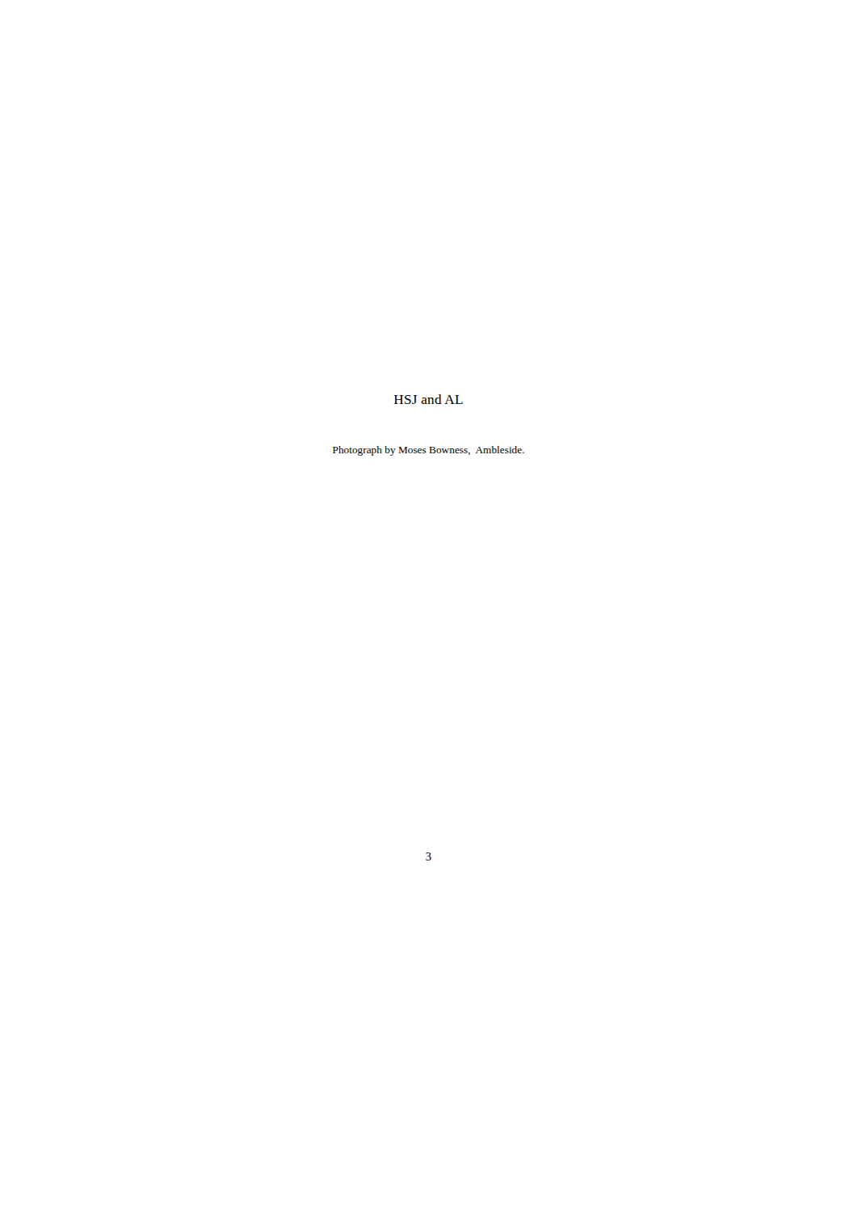HSJ and AL
Photograph by Moses Bowness, Ambleside.
3